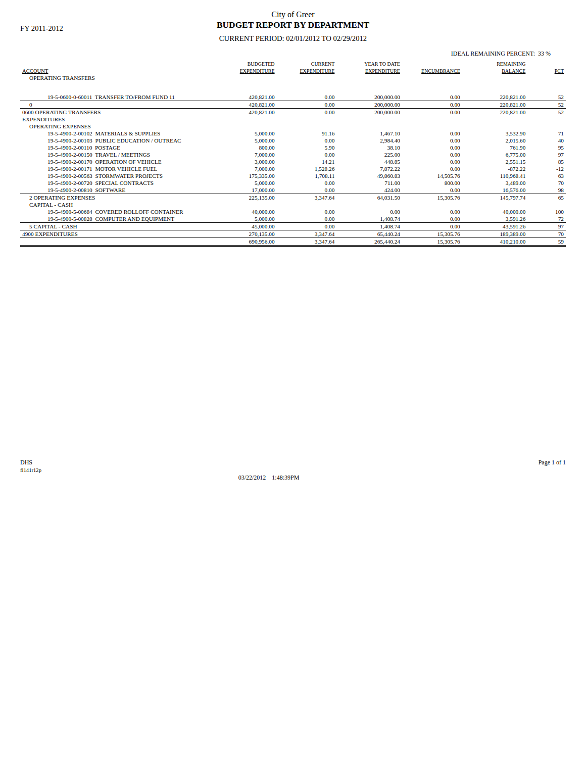FY 2011-2012
City of Greer
BUDGET REPORT BY DEPARTMENT
CURRENT PERIOD: 02/01/2012 TO 02/29/2012
IDEAL REMAINING PERCENT: 33 %
| | BUDGETED | CURRENT | YEAR TO DATE | | REMAINING | |
| --- | --- | --- | --- | --- | --- | --- |
| ACCOUNT | EXPENDITURE | EXPENDITURE | EXPENDITURE | ENCUMBRANCE | BALANCE | PCT |
| OPERATING TRANSFERS | | | | | | |
| 19-5-0600-0-60011 TRANSFER TO/FROM FUND 11 | 420,821.00 | 0.00 | 200,000.00 | 0.00 | 220,821.00 | 52 |
| 0 | 420,821.00 | 0.00 | 200,000.00 | 0.00 | 220,821.00 | 52 |
| 0600 OPERATING TRANSFERS | 420,821.00 | 0.00 | 200,000.00 | 0.00 | 220,821.00 | 52 |
| EXPENDITURES | | | | | | |
| OPERATING EXPENSES | | | | | | |
| 19-5-4900-2-00102 MATERIALS & SUPPLIES | 5,000.00 | 91.16 | 1,467.10 | 0.00 | 3,532.90 | 71 |
| 19-5-4900-2-00103 PUBLIC EDUCATION / OUTREAC | 5,000.00 | 0.00 | 2,984.40 | 0.00 | 2,015.60 | 40 |
| 19-5-4900-2-00110 POSTAGE | 800.00 | 5.90 | 38.10 | 0.00 | 761.90 | 95 |
| 19-5-4900-2-00150 TRAVEL / MEETINGS | 7,000.00 | 0.00 | 225.00 | 0.00 | 6,775.00 | 97 |
| 19-5-4900-2-00170 OPERATION OF VEHICLE | 3,000.00 | 14.21 | 448.85 | 0.00 | 2,551.15 | 85 |
| 19-5-4900-2-00171 MOTOR VEHICLE FUEL | 7,000.00 | 1,528.26 | 7,872.22 | 0.00 | -872.22 | -12 |
| 19-5-4900-2-00563 STORMWATER PROJECTS | 175,335.00 | 1,708.11 | 49,860.83 | 14,505.76 | 110,968.41 | 63 |
| 19-5-4900-2-00720 SPECIAL CONTRACTS | 5,000.00 | 0.00 | 711.00 | 800.00 | 3,489.00 | 70 |
| 19-5-4900-2-00810 SOFTWARE | 17,000.00 | 0.00 | 424.00 | 0.00 | 16,576.00 | 98 |
| 2 OPERATING EXPENSES | 225,135.00 | 3,347.64 | 64,031.50 | 15,305.76 | 145,797.74 | 65 |
| CAPITAL - CASH | | | | | | |
| 19-5-4900-5-00684 COVERED ROLLOFF CONTAINER | 40,000.00 | 0.00 | 0.00 | 0.00 | 40,000.00 | 100 |
| 19-5-4900-5-00828 COMPUTER AND EQUIPMENT | 5,000.00 | 0.00 | 1,408.74 | 0.00 | 3,591.26 | 72 |
| 5 CAPITAL - CASH | 45,000.00 | 0.00 | 1,408.74 | 0.00 | 43,591.26 | 97 |
| 4900 EXPENDITURES | 270,135.00 | 3,347.64 | 65,440.24 | 15,305.76 | 189,389.00 | 70 |
| | 690,956.00 | 3,347.64 | 265,440.24 | 15,305.76 | 410,210.00 | 59 |
DHS
fl141r12p
03/22/2012 1:48:39PM
Page 1 of 1